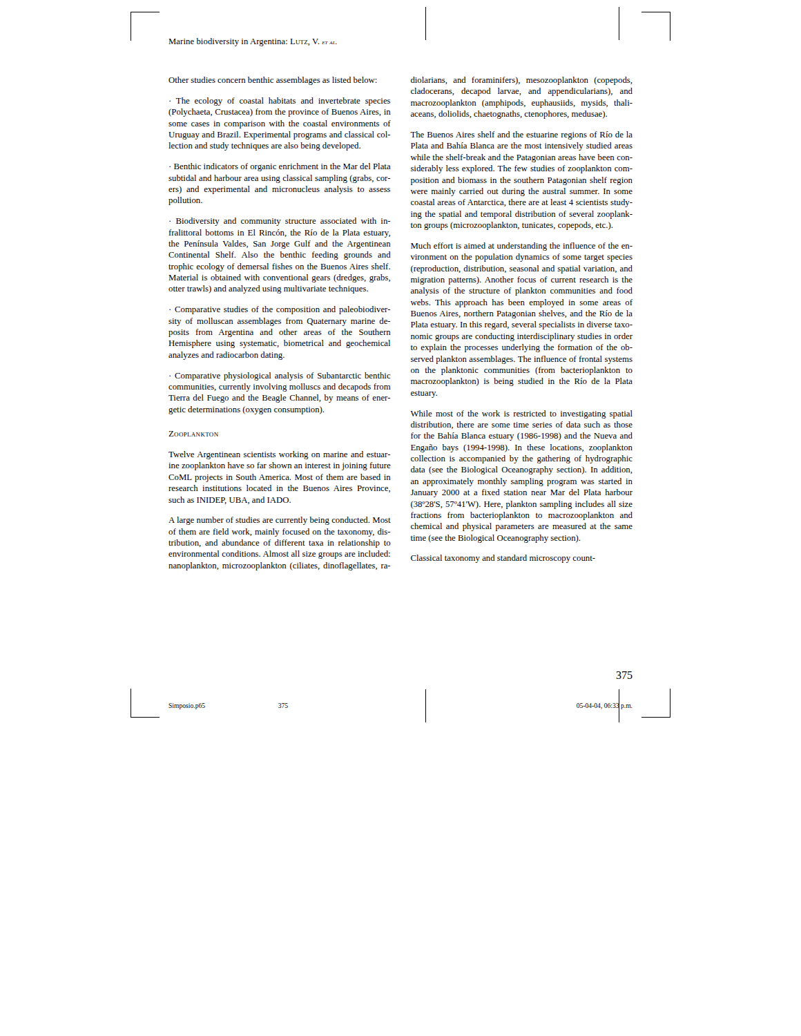Marine biodiversity in Argentina: Lutz, V. et al.
Other studies concern benthic assemblages as listed below:
· The ecology of coastal habitats and invertebrate species (Polychaeta, Crustacea) from the province of Buenos Aires, in some cases in comparison with the coastal environments of Uruguay and Brazil. Experimental programs and classical collection and study techniques are also being developed.
· Benthic indicators of organic enrichment in the Mar del Plata subtidal and harbour area using classical sampling (grabs, corers) and experimental and micronucleus analysis to assess pollution.
· Biodiversity and community structure associated with infralittoral bottoms in El Rincón, the Río de la Plata estuary, the Península Valdes, San Jorge Gulf and the Argentinean Continental Shelf. Also the benthic feeding grounds and trophic ecology of demersal fishes on the Buenos Aires shelf. Material is obtained with conventional gears (dredges, grabs, otter trawls) and analyzed using multivariate techniques.
· Comparative studies of the composition and paleobiodiversity of molluscan assemblages from Quaternary marine deposits from Argentina and other areas of the Southern Hemisphere using systematic, biometrical and geochemical analyzes and radiocarbon dating.
· Comparative physiological analysis of Subantarctic benthic communities, currently involving molluscs and decapods from Tierra del Fuego and the Beagle Channel, by means of energetic determinations (oxygen consumption).
Zooplankton
Twelve Argentinean scientists working on marine and estuarine zooplankton have so far shown an interest in joining future CoML projects in South America. Most of them are based in research institutions located in the Buenos Aires Province, such as INIDEP, UBA, and IADO.
A large number of studies are currently being conducted. Most of them are field work, mainly focused on the taxonomy, distribution, and abundance of different taxa in relationship to environmental conditions. Almost all size groups are included: nanoplankton, microzooplankton (ciliates, dinoflagellates, radiolarians, and foraminifers), mesozooplankton (copepods, cladocerans, decapod larvae, and appendicularians), and macrozooplankton (amphipods, euphausiids, mysids, thaliaceans, doliolids, chaetognaths, ctenophores, medusae).
The Buenos Aires shelf and the estuarine regions of Río de la Plata and Bahía Blanca are the most intensively studied areas while the shelf-break and the Patagonian areas have been considerably less explored. The few studies of zooplankton composition and biomass in the southern Patagonian shelf region were mainly carried out during the austral summer. In some coastal areas of Antarctica, there are at least 4 scientists studying the spatial and temporal distribution of several zooplankton groups (microzooplankton, tunicates, copepods, etc.).
Much effort is aimed at understanding the influence of the environment on the population dynamics of some target species (reproduction, distribution, seasonal and spatial variation, and migration patterns). Another focus of current research is the analysis of the structure of plankton communities and food webs. This approach has been employed in some areas of Buenos Aires, northern Patagonian shelves, and the Río de la Plata estuary. In this regard, several specialists in diverse taxonomic groups are conducting interdisciplinary studies in order to explain the processes underlying the formation of the observed plankton assemblages. The influence of frontal systems on the planktonic communities (from bacterioplankton to macrozooplankton) is being studied in the Río de la Plata estuary.
While most of the work is restricted to investigating spatial distribution, there are some time series of data such as those for the Bahía Blanca estuary (1986-1998) and the Nueva and Engaño bays (1994-1998). In these locations, zooplankton collection is accompanied by the gathering of hydrographic data (see the Biological Oceanography section). In addition, an approximately monthly sampling program was started in January 2000 at a fixed station near Mar del Plata harbour (38º28'S, 57º41'W). Here, plankton sampling includes all size fractions from bacterioplankton to macrozooplankton and chemical and physical parameters are measured at the same time (see the Biological Oceanography section).
Classical taxonomy and standard microscopy count-
375
Simposio.p65 375 05-04-04, 06:33 p.m.